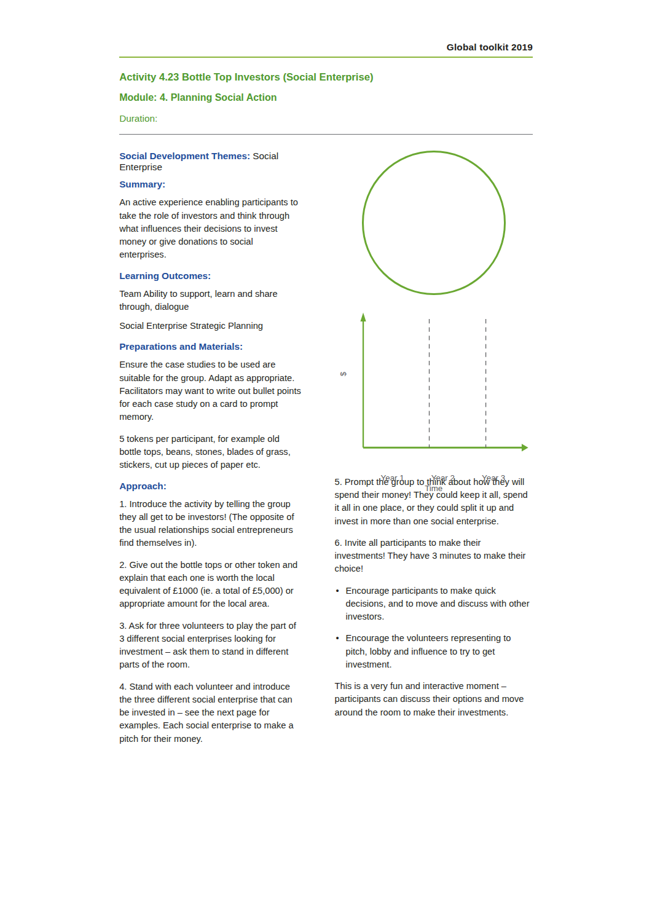Global toolkit 2019
Activity 4.23 Bottle Top Investors (Social Enterprise)
Module: 4. Planning Social Action
Duration:
Social Development Themes: Social Enterprise
Summary:
An active experience enabling participants to take the role of investors and think through what influences their decisions to invest money or give donations to social enterprises.
Learning Outcomes:
Team Ability to support, learn and share through, dialogue
Social Enterprise Strategic Planning
Preparations and Materials:
Ensure the case studies to be used are suitable for the group. Adapt as appropriate. Facilitators may want to write out bullet points for each case study on a card to prompt memory.
5 tokens per participant, for example old bottle tops, beans, stones, blades of grass, stickers, cut up pieces of paper etc.
Approach:
1. Introduce the activity by telling the group they all get to be investors! (The opposite of the usual relationships social entrepreneurs find themselves in).
2. Give out the bottle tops or other token and explain that each one is worth the local equivalent of £1000 (ie. a total of £5,000) or appropriate amount for the local area.
3. Ask for three volunteers to play the part of 3 different social enterprises looking for investment – ask them to stand in different parts of the room.
4. Stand with each volunteer and introduce the three different social enterprise that can be invested in – see the next page for examples. Each social enterprise to make a pitch for their money.
$
Year 1 Year 2 Year 3
Time
5. Prompt the group to think about how they will spend their money! They could keep it all, spend it all in one place, or they could split it up and invest in more than one social enterprise.
6. Invite all participants to make their investments! They have 3 minutes to make their choice!
Encourage participants to make quick decisions, and to move and discuss with other investors.
Encourage the volunteers representing to pitch, lobby and influence to try to get investment.
This is a very fun and interactive moment – participants can discuss their options and move around the room to make their investments.